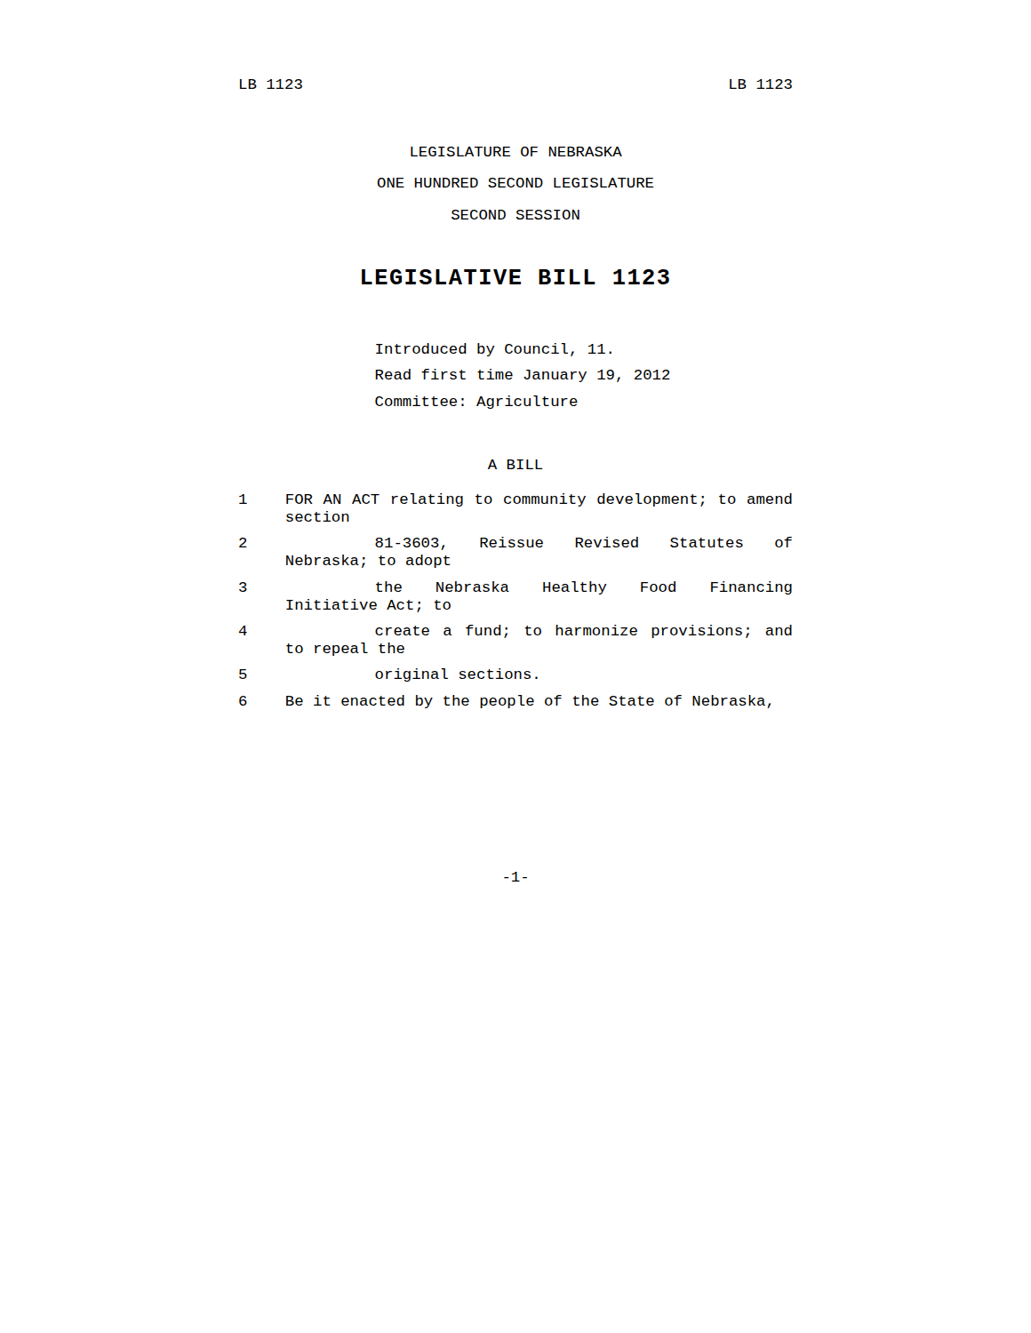LB 1123 LB 1123
LEGISLATURE OF NEBRASKA
ONE HUNDRED SECOND LEGISLATURE
SECOND SESSION
LEGISLATIVE BILL 1123
Introduced by Council, 11.
Read first time January 19, 2012
Committee: Agriculture
A BILL
| 1 | FOR AN ACT relating to community development; to amend section |
| 2 | 81-3603, Reissue Revised Statutes of Nebraska; to adopt |
| 3 | the Nebraska Healthy Food Financing Initiative Act; to |
| 4 | create a fund; to harmonize provisions; and to repeal the |
| 5 | original sections. |
| 6 | Be it enacted by the people of the State of Nebraska, |
-1-